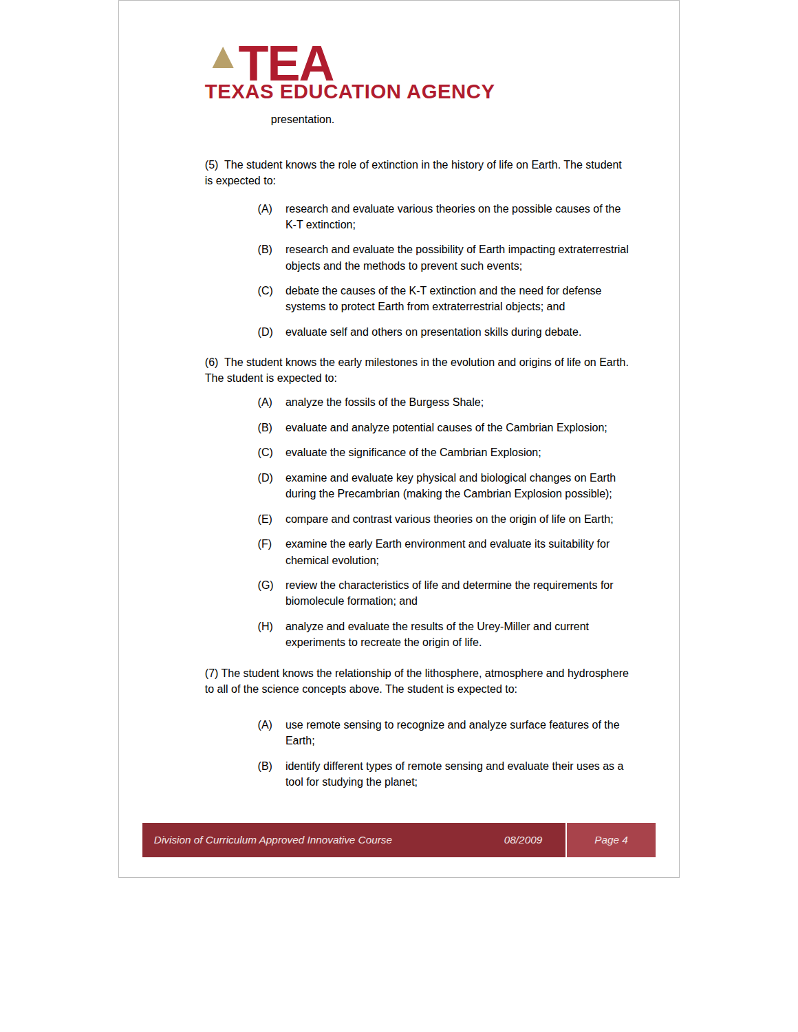▲TEA
TEXAS EDUCATION AGENCY
presentation.
(5) The student knows the role of extinction in the history of life on Earth. The student is expected to:
(A)
research and evaluate various theories on the possible causes of the
K-T extinction;
(B)
research and evaluate the possibility of Earth impacting extraterrestrial objects and the methods to prevent such events;
(C)
debate the causes of the K-T extinction and the need for defense systems to protect Earth from extraterrestrial objects; and
(D)
evaluate self and others on presentation skills during debate.
(6) The student knows the early milestones in the evolution and origins of life on Earth. The student is expected to:
(A)
analyze the fossils of the Burgess Shale;
(B)
evaluate and analyze potential causes of the Cambrian Explosion;
(C)
evaluate the significance of the Cambrian Explosion;
(D)
examine and evaluate key physical and biological changes on Earth during the Precambrian (making the Cambrian Explosion possible);
(E)
compare and contrast various theories on the origin of life on Earth;
(F)
examine the early Earth environment and evaluate its suitability for chemical evolution;
(G)
review the characteristics of life and determine the requirements for biomolecule formation; and
(H)
analyze and evaluate the results of the Urey-Miller and current experiments to recreate the origin of life.
(7) The student knows the relationship of the lithosphere, atmosphere and hydrosphere to all of the science concepts above. The student is expected to:
(A)
use remote sensing to recognize and analyze surface features of the Earth;
(B)
identify different types of remote sensing and evaluate their uses as a tool for studying the planet;
Division of Curriculum Approved Innovative Course
08/2009
Page 4